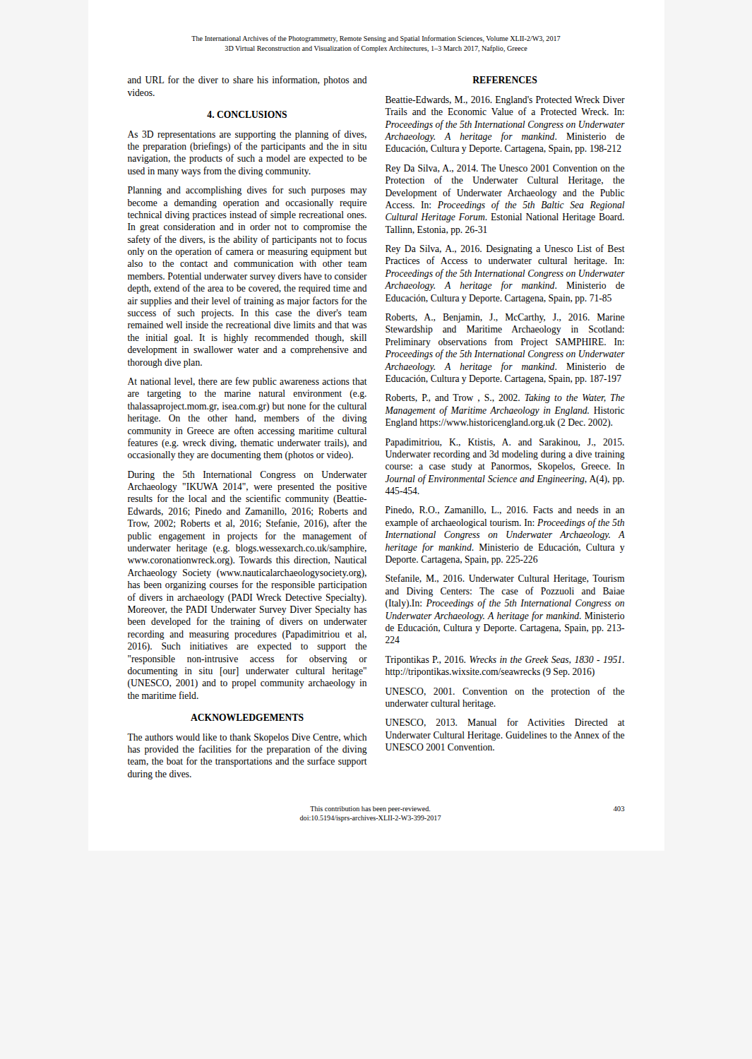The International Archives of the Photogrammetry, Remote Sensing and Spatial Information Sciences, Volume XLII-2/W3, 2017
3D Virtual Reconstruction and Visualization of Complex Architectures, 1–3 March 2017, Nafplio, Greece
and URL for the diver to share his information, photos and videos.
4. Conclusions
As 3D representations are supporting the planning of dives, the preparation (briefings) of the participants and the in situ navigation, the products of such a model are expected to be used in many ways from the diving community.
Planning and accomplishing dives for such purposes may become a demanding operation and occasionally require technical diving practices instead of simple recreational ones. In great consideration and in order not to compromise the safety of the divers, is the ability of participants not to focus only on the operation of camera or measuring equipment but also to the contact and communication with other team members. Potential underwater survey divers have to consider depth, extend of the area to be covered, the required time and air supplies and their level of training as major factors for the success of such projects. In this case the diver's team remained well inside the recreational dive limits and that was the initial goal. It is highly recommended though, skill development in swallower water and a comprehensive and thorough dive plan.
At national level, there are few public awareness actions that are targeting to the marine natural environment (e.g. thalassaproject.mom.gr, isea.com.gr) but none for the cultural heritage. On the other hand, members of the diving community in Greece are often accessing maritime cultural features (e.g. wreck diving, thematic underwater trails), and occasionally they are documenting them (photos or video).
During the 5th International Congress on Underwater Archaeology "IKUWA 2014", were presented the positive results for the local and the scientific community (Beattie-Edwards, 2016; Pinedo and Zamanillo, 2016; Roberts and Trow, 2002; Roberts et al, 2016; Stefanie, 2016), after the public engagement in projects for the management of underwater heritage (e.g. blogs.wessexarch.co.uk/samphire, www.coronationwreck.org). Towards this direction, Nautical Archaeology Society (www.nauticalarchaeologysociety.org), has been organizing courses for the responsible participation of divers in archaeology (PADI Wreck Detective Specialty). Moreover, the PADI Underwater Survey Diver Specialty has been developed for the training of divers on underwater recording and measuring procedures (Papadimitriou et al, 2016). Such initiatives are expected to support the "responsible non-intrusive access for observing or documenting in situ [our] underwater cultural heritage" (UNESCO, 2001) and to propel community archaeology in the maritime field.
Acknowledgements
The authors would like to thank Skopelos Dive Centre, which has provided the facilities for the preparation of the diving team, the boat for the transportations and the surface support during the dives.
References
Beattie-Edwards, M., 2016. England's Protected Wreck Diver Trails and the Economic Value of a Protected Wreck. In: Proceedings of the 5th International Congress on Underwater Archaeology. A heritage for mankind. Ministerio de Educación, Cultura y Deporte. Cartagena, Spain, pp. 198-212
Rey Da Silva, A., 2014. The Unesco 2001 Convention on the Protection of the Underwater Cultural Heritage, the Development of Underwater Archaeology and the Public Access. In: Proceedings of the 5th Baltic Sea Regional Cultural Heritage Forum. Estonial National Heritage Board. Tallinn, Estonia, pp. 26-31
Rey Da Silva, A., 2016. Designating a Unesco List of Best Practices of Access to underwater cultural heritage. In: Proceedings of the 5th International Congress on Underwater Archaeology. A heritage for mankind. Ministerio de Educación, Cultura y Deporte. Cartagena, Spain, pp. 71-85
Roberts, A., Benjamin, J., McCarthy, J., 2016. Marine Stewardship and Maritime Archaeology in Scotland: Preliminary observations from Project SAMPHIRE. In: Proceedings of the 5th International Congress on Underwater Archaeology. A heritage for mankind. Ministerio de Educación, Cultura y Deporte. Cartagena, Spain, pp. 187-197
Roberts, P., and Trow , S., 2002. Taking to the Water, The Management of Maritime Archaeology in England. Historic England https://www.historicengland.org.uk (2 Dec. 2002).
Papadimitriou, K., Ktistis, A. and Sarakinou, J., 2015. Underwater recording and 3d modeling during a dive training course: a case study at Panormos, Skopelos, Greece. In Journal of Environmental Science and Engineering, A(4), pp. 445-454.
Pinedo, R.O., Zamanillo, L., 2016. Facts and needs in an example of archaeological tourism. In: Proceedings of the 5th International Congress on Underwater Archaeology. A heritage for mankind. Ministerio de Educación, Cultura y Deporte. Cartagena, Spain, pp. 225-226
Stefanile, M., 2016. Underwater Cultural Heritage, Tourism and Diving Centers: The case of Pozzuoli and Baiae (Italy).In: Proceedings of the 5th International Congress on Underwater Archaeology. A heritage for mankind. Ministerio de Educación, Cultura y Deporte. Cartagena, Spain, pp. 213-224
Tripontikas P., 2016. Wrecks in the Greek Seas, 1830 - 1951. http://tripontikas.wixsite.com/seawrecks (9 Sep. 2016)
UNESCO, 2001. Convention on the protection of the underwater cultural heritage.
UNESCO, 2013. Manual for Activities Directed at Underwater Cultural Heritage. Guidelines to the Annex of the UNESCO 2001 Convention.
403 This contribution has been peer-reviewed.
doi:10.5194/isprs-archives-XLII-2-W3-399-2017